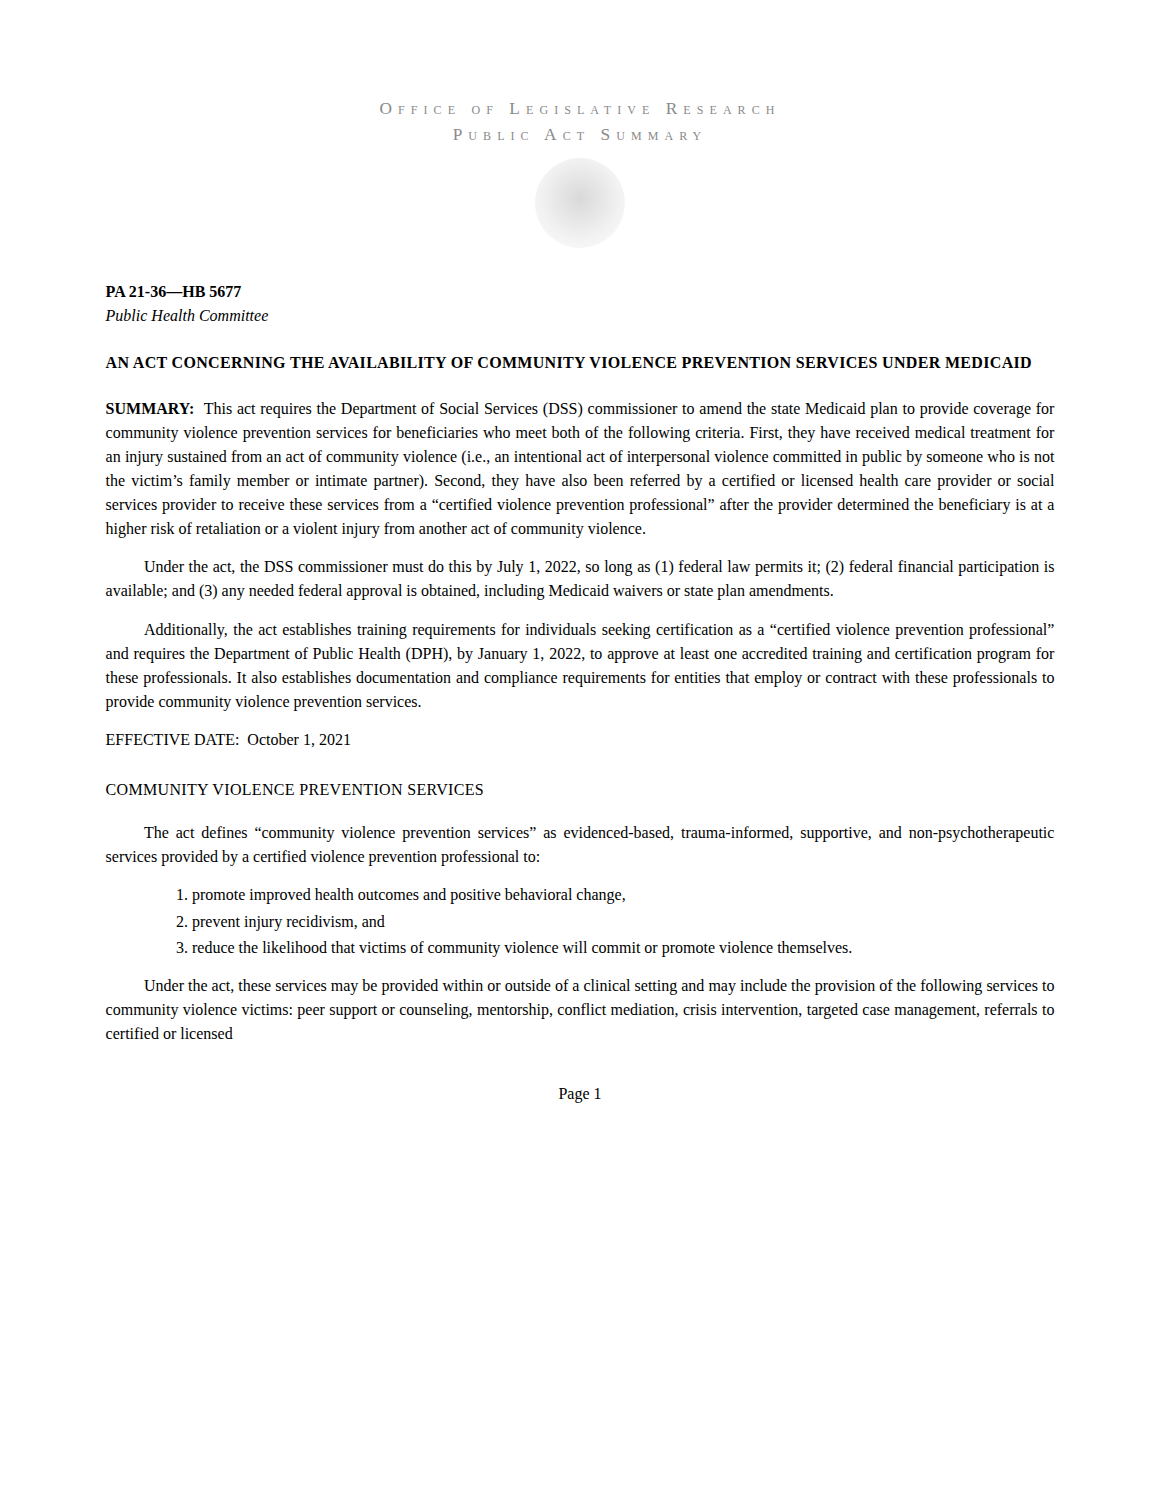Office of Legislative Research
Public Act Summary
PA 21-36—HB 5677
Public Health Committee
An Act Concerning the Availability of Community Violence Prevention Services Under Medicaid
SUMMARY: This act requires the Department of Social Services (DSS) commissioner to amend the state Medicaid plan to provide coverage for community violence prevention services for beneficiaries who meet both of the following criteria. First, they have received medical treatment for an injury sustained from an act of community violence (i.e., an intentional act of interpersonal violence committed in public by someone who is not the victim’s family member or intimate partner). Second, they have also been referred by a certified or licensed health care provider or social services provider to receive these services from a “certified violence prevention professional” after the provider determined the beneficiary is at a higher risk of retaliation or a violent injury from another act of community violence.
Under the act, the DSS commissioner must do this by July 1, 2022, so long as (1) federal law permits it; (2) federal financial participation is available; and (3) any needed federal approval is obtained, including Medicaid waivers or state plan amendments.
Additionally, the act establishes training requirements for individuals seeking certification as a “certified violence prevention professional” and requires the Department of Public Health (DPH), by January 1, 2022, to approve at least one accredited training and certification program for these professionals. It also establishes documentation and compliance requirements for entities that employ or contract with these professionals to provide community violence prevention services.
EFFECTIVE DATE: October 1, 2021
Community Violence Prevention Services
The act defines “community violence prevention services” as evidenced-based, trauma-informed, supportive, and non-psychotherapeutic services provided by a certified violence prevention professional to:
promote improved health outcomes and positive behavioral change,
prevent injury recidivism, and
reduce the likelihood that victims of community violence will commit or promote violence themselves.
Under the act, these services may be provided within or outside of a clinical setting and may include the provision of the following services to community violence victims: peer support or counseling, mentorship, conflict mediation, crisis intervention, targeted case management, referrals to certified or licensed
Page 1